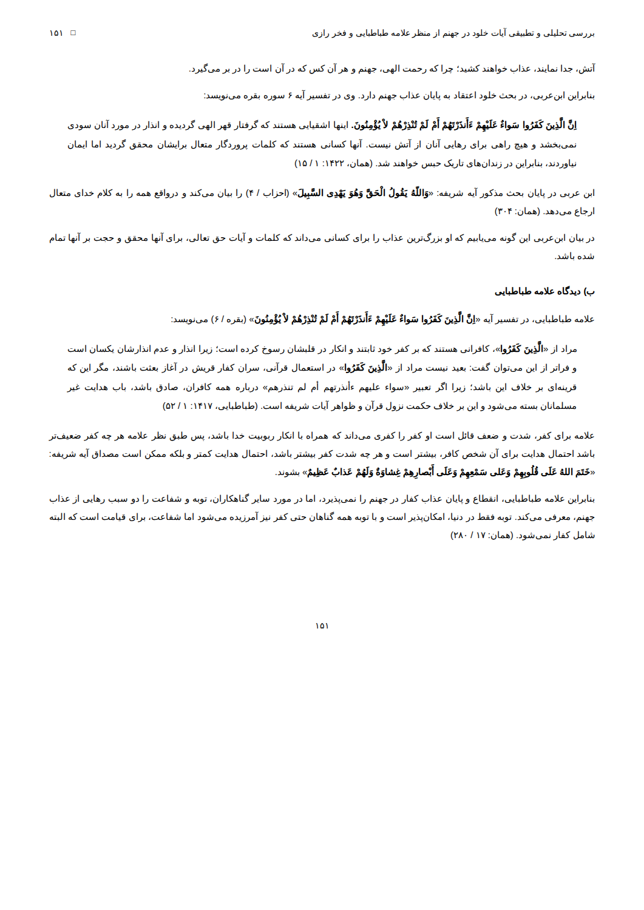بررسی تحلیلی و تطبیقی آیات خلود در جهنم از منظر علامه طباطبایی و فخر رازی □ ۱۵۱
آتش، جدا نمایند، عذاب خواهند کشید؛ چرا که رحمت الهی، جهنم و هر آن کس که در آن است را در بر می‌گیرد.
بنابراین ابن‌عربی، در بحث خلود اعتقاد به پایان عذاب جهنم دارد. وی در تفسیر آیه ۶ سوره بقره می‌نویسد:
اِنَّ الَّذِینَ کَفَرُوا سَواءٌ عَلَیْهِمْ ءَأَنذَرْتَهُمْ أَمْ لَمْ تُنْذِرْهُمْ لاْ یُؤْمِنُونَ. اینها اشقیایی هستند که گرفتار قهر الهی گردیده و انذار در مورد آنان سودی نمی‌بخشد و هیچ راهی برای رهایی آنان از آتش نیست. آنها کسانی هستند که کلمات پروردگار متعال برایشان محقق گردید اما ایمان نیاوردند، بنابراین در زندان‌های تاریک حبس خواهند شد. (همان، ۱۴۲۲: ۱ / ۱۵)
ابن عربی در پایان بحث مذکور آیه شریفه: «وَاللّهُ یَقُولُ الْحَقَّ وَهُوَ یَهْدِی السَّبِیلَ» (احزاب / ۴) را بیان می‌کند و درواقع همه را به کلام خدای متعال ارجاع می‌دهد. (همان: ۳۰۴)
در بیان ابن‌عربی این گونه می‌یابیم که او بزرگ‌ترین عذاب را برای کسانی می‌داند که کلمات و آیات حق تعالی، برای آنها محقق و حجت بر آنها تمام شده باشد.
ب) دیدگاه علامه طباطبایی
علامه طباطبایی، در تفسیر آیه «اِنَّ الَّذِینَ کَفَرُوا سَواءٌ عَلَیْهِمْ ءَأَنذَرْتَهُمْ أَمْ لَمْ تُنْذِرْهُمْ لاْ یُؤْمِنُونَ» (بقره / ۶) می‌نویسد:
مراد از «الَّذِینَ کَفَرُوا»، کافرانی هستند که بر کفر خود ثابتند و انکار در قلبشان رسوخ کرده است؛ زیرا انذار و عدم انذارشان یکسان است و فراتر از این می‌توان گفت: بعید نیست مراد از «الَّذِینَ کَفَرُوا» در استعمال قرآنی، سران کفار قریش در آغاز بعثت باشند، مگر این که قرینه‌ای بر خلاف این باشد؛ زیرا اگر تعبیر «سواء علیهم ءأنذرتهم أم لم تنذرهم» درباره همه کافران، صادق باشد، باب هدایت غیر مسلمانان بسته می‌شود و این بر خلاف حکمت نزول قرآن و ظواهر آیات شریفه است. (طباطبایی، ۱۴۱۷: ۱ / ۵۲)
علامه برای کفر، شدت و ضعف قائل است او کفر را کفری می‌داند که همراه با انکار ربوبیت خدا باشد، پس طبق نظر علامه هر چه کفر ضعیف‌تر باشد احتمال هدایت برای آن شخص کافر، بیشتر است و هر چه شدت کفر بیشتر باشد، احتمال هدایت کمتر و بلکه ممکن است مصداق آیه شریفه: «خَتَمَ اللهُ عَلَی قُلُوبِهِمْ وَعَلی سَمْعِهِمْ وَعَلَی أَبْصارِهِمْ غِشاوَةٌ وَلَهُمْ عَذابٌ عَظِیمٌ» بشوند.
بنابراین علامه طباطبایی، انقطاع و پایان عذاب کفار در جهنم را نمی‌پذیرد، اما در مورد سایر گناهکاران، توبه و شفاعت را دو سبب رهایی از عذاب جهنم، معرفی می‌کند. توبه فقط در دنیا، امکان‌پذیر است و با توبه همه گناهان حتی کفر نیز آمرزیده می‌شود اما شفاعت، برای قیامت است که البته شامل کفار نمی‌شود. (همان: ۱۷ / ۲۸۰)
۱۵۱